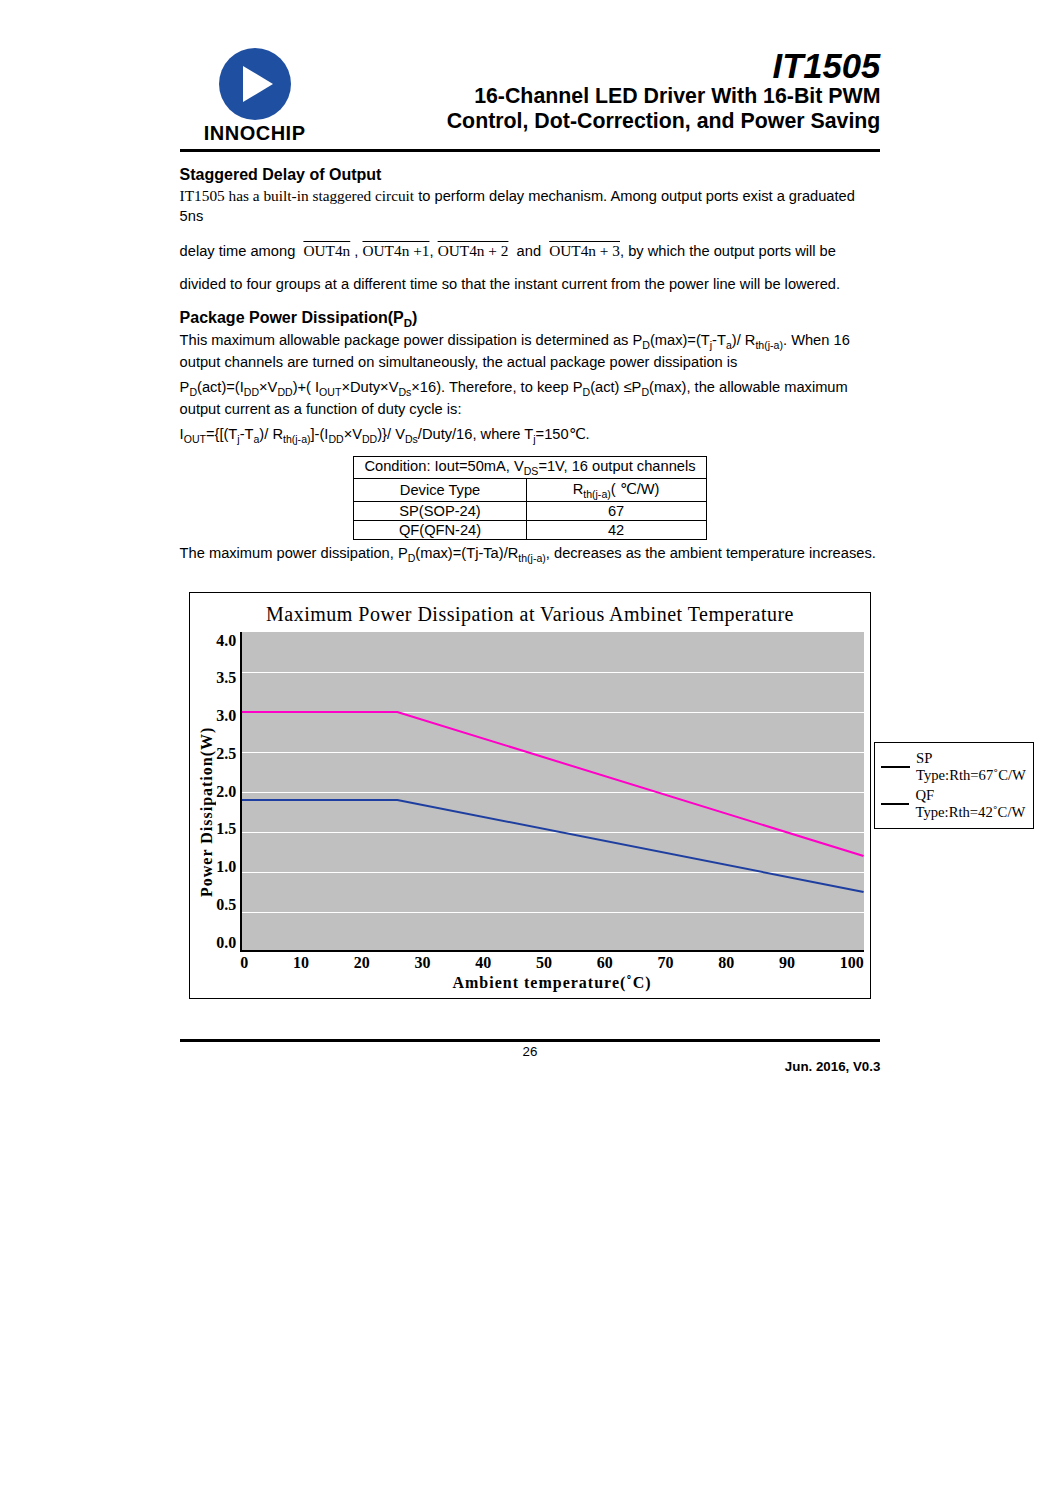INNOCHIP
IT1505
16-Channel LED Driver With 16-Bit PWM
Control, Dot-Correction, and Power Saving
Staggered Delay of Output
IT1505 has a built-in staggered circuit to perform delay mechanism. Among output ports exist a graduated 5ns
delay time among OUT4n , OUT4n +1, OUT4n + 2 and OUT4n + 3, by which the output ports will be
divided to four groups at a different time so that the instant current from the power line will be lowered.
Package Power Dissipation(PD)
This maximum allowable package power dissipation is determined as PD(max)=(Tj-Ta)/ Rth(j-a). When 16 output channels are turned on simultaneously, the actual package power dissipation is
PD(act)=(IDD×VDD)+( IOUT×Duty×VDs×16). Therefore, to keep PD(act) ≤PD(max), the allowable maximum output current as a function of duty cycle is:
IOUT={[(Tj-Ta)/ Rth(j-a)]-(IDD×VDD)}/ VDs/Duty/16, where Tj=150℃.
| Condition: Iout=50mA, V DS =1V, 16 output channels |
| Device Type | R th(j-a) ( ℃/W) |
| SP(SOP-24) | 67 |
| QF(QFN-24) | 42 |
The maximum power dissipation, PD(max)=(Tj-Ta)/Rth(j-a), decreases as the ambient temperature increases.
Maximum Power Dissipation at Various Ambinet Temperature
Power Dissipation(W)
4.0 3.5 3.0 2.5 2.0 1.5 1.0 0.5 0.0
SP Type:Rth=67˚C/W
QF Type:Rth=42˚C/W
0102030405060708090100
Ambient temperature(˚C)
26
Jun. 2016, V0.3